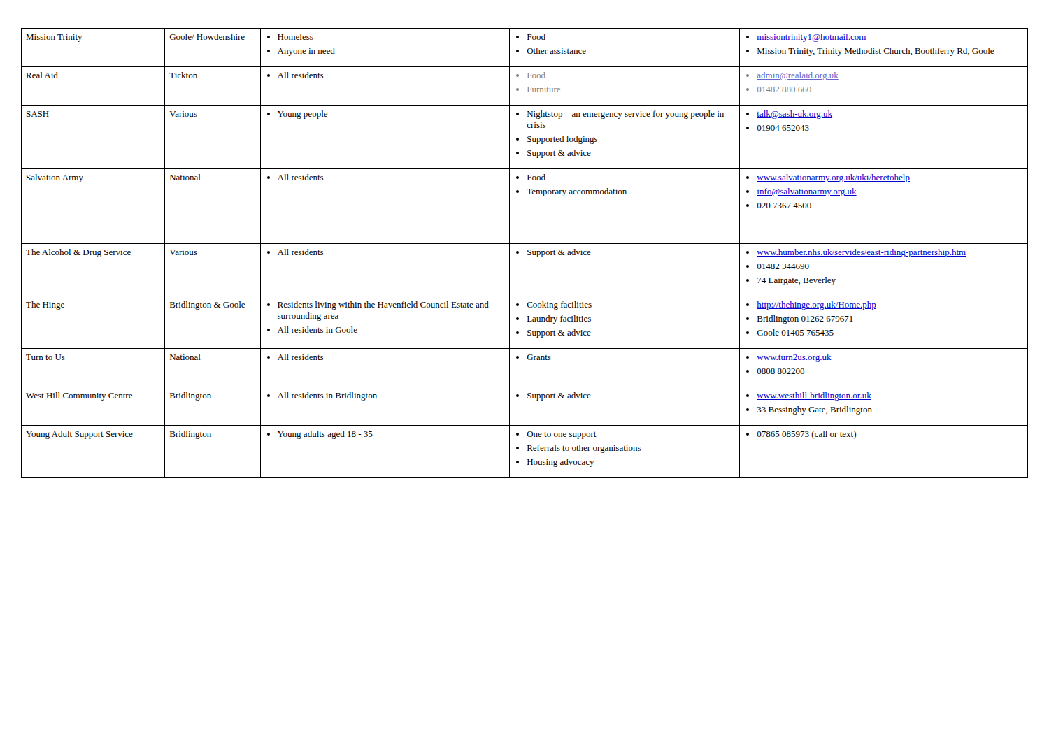| Mission Trinity | Goole/ Howdenshire | Homeless Anyone in need | Food Other assistance | missiontrinity1@hotmail.com Mission Trinity, Trinity Methodist Church, Boothferry Rd, Goole |
| Real Aid | Tickton | All residents | Food Furniture | admin@realaid.org.uk 01482 880 660 |
| SASH | Various | Young people | Nightstop – an emergency service for young people in crisis Supported lodgings Support & advice | talk@sash-uk.org.uk 01904 652043 |
| Salvation Army | National | All residents | Food Temporary accommodation | www.salvationarmy.org.uk/uki/heretohelp info@salvationarmy.org.uk 020 7367 4500 |
| The Alcohol & Drug Service | Various | All residents | Support & advice | www.humber.nhs.uk/servides/east-riding-partnership.htm 01482 344690 74 Lairgate, Beverley |
| The Hinge | Bridlington & Goole | Residents living within the Havenfield Council Estate and surrounding area All residents in Goole | Cooking facilities Laundry facilities Support & advice | http://thehinge.org.uk/Home.php Bridlington 01262 679671 Goole 01405 765435 |
| Turn to Us | National | All residents | Grants | www.turn2us.org.uk 0808 802200 |
| West Hill Community Centre | Bridlington | All residents in Bridlington | Support & advice | www.westhill-bridlington.or.uk 33 Bessingby Gate, Bridlington |
| Young Adult Support Service | Bridlington | Young adults aged 18 - 35 | One to one support Referrals to other organisations Housing advocacy | 07865 085973 (call or text) |